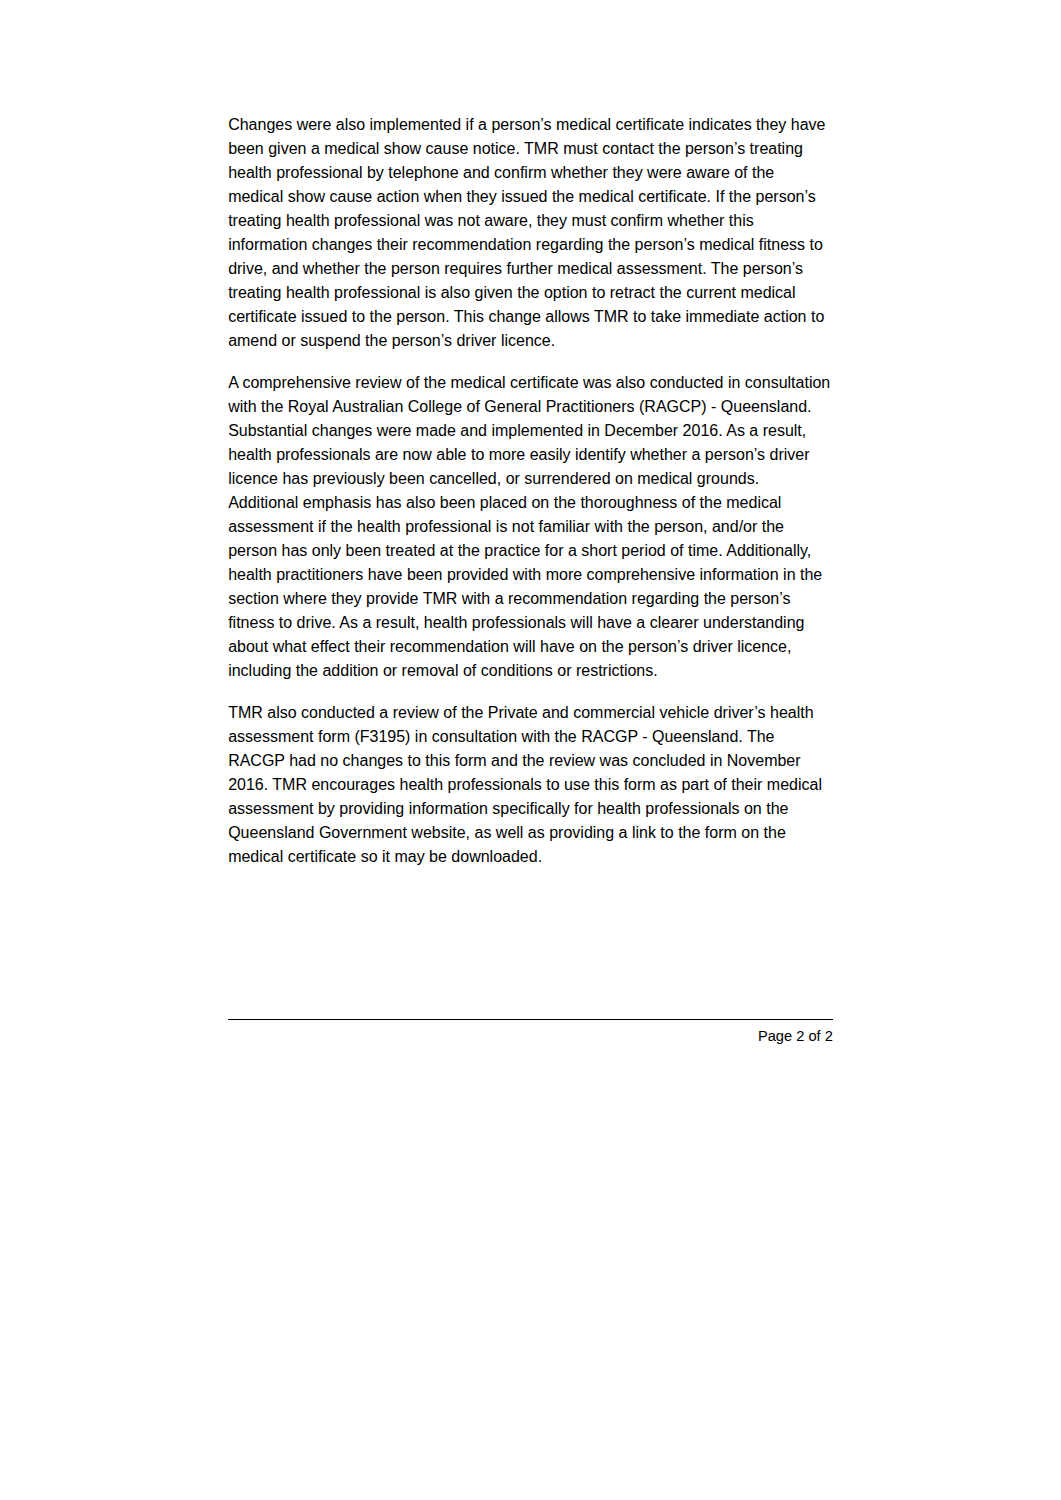Changes were also implemented if a person’s medical certificate indicates they have been given a medical show cause notice. TMR must contact the person’s treating health professional by telephone and confirm whether they were aware of the medical show cause action when they issued the medical certificate. If the person’s treating health professional was not aware, they must confirm whether this information changes their recommendation regarding the person’s medical fitness to drive, and whether the person requires further medical assessment. The person’s treating health professional is also given the option to retract the current medical certificate issued to the person. This change allows TMR to take immediate action to amend or suspend the person’s driver licence.
A comprehensive review of the medical certificate was also conducted in consultation with the Royal Australian College of General Practitioners (RAGCP) - Queensland. Substantial changes were made and implemented in December 2016. As a result, health professionals are now able to more easily identify whether a person’s driver licence has previously been cancelled, or surrendered on medical grounds. Additional emphasis has also been placed on the thoroughness of the medical assessment if the health professional is not familiar with the person, and/or the person has only been treated at the practice for a short period of time. Additionally, health practitioners have been provided with more comprehensive information in the section where they provide TMR with a recommendation regarding the person’s fitness to drive. As a result, health professionals will have a clearer understanding about what effect their recommendation will have on the person’s driver licence, including the addition or removal of conditions or restrictions.
TMR also conducted a review of the Private and commercial vehicle driver’s health assessment form (F3195) in consultation with the RACGP - Queensland. The RACGP had no changes to this form and the review was concluded in November 2016. TMR encourages health professionals to use this form as part of their medical assessment by providing information specifically for health professionals on the Queensland Government website, as well as providing a link to the form on the medical certificate so it may be downloaded.
Page 2 of 2